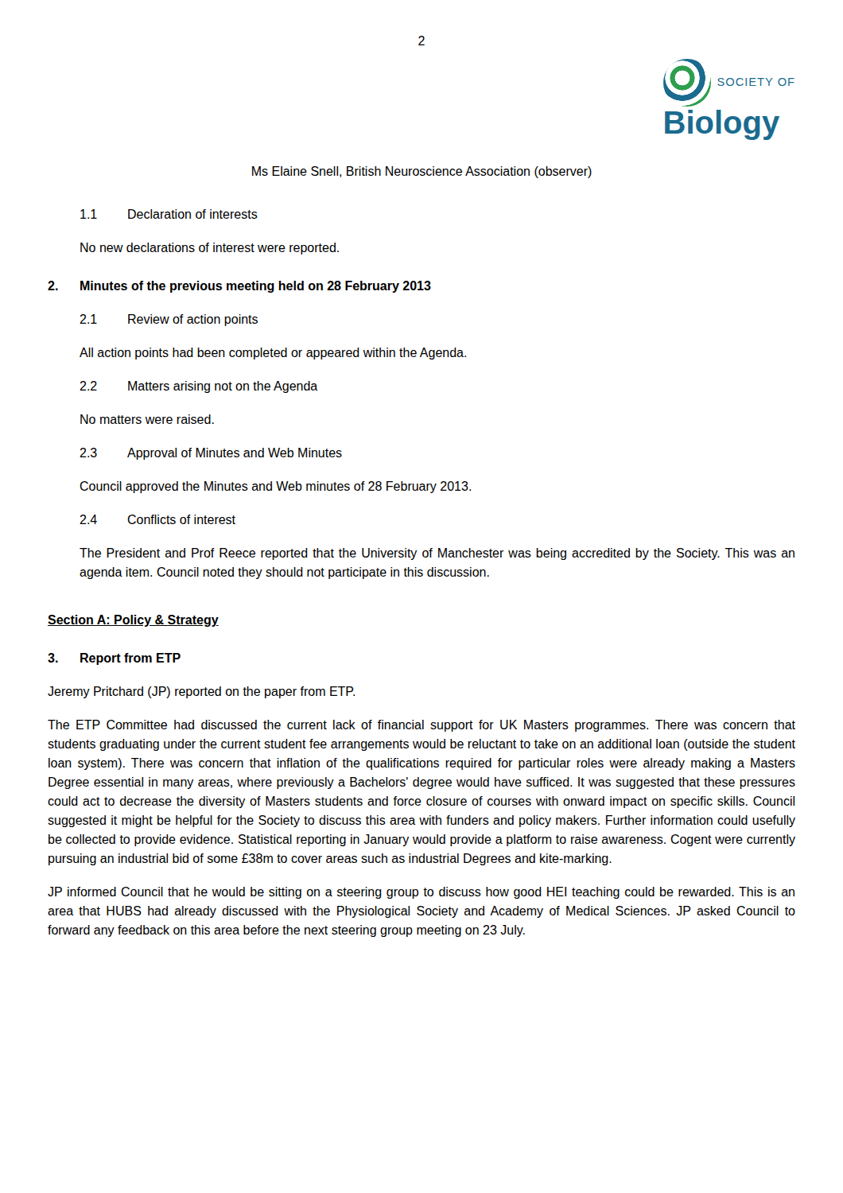2
SOCIETY OF
Biology
Ms Elaine Snell, British Neuroscience Association (observer)
1.1 Declaration of interests
No new declarations of interest were reported.
2. Minutes of the previous meeting held on 28 February 2013
2.1 Review of action points
All action points had been completed or appeared within the Agenda.
2.2 Matters arising not on the Agenda
No matters were raised.
2.3 Approval of Minutes and Web Minutes
Council approved the Minutes and Web minutes of 28 February 2013.
2.4 Conflicts of interest
The President and Prof Reece reported that the University of Manchester was being accredited by the Society. This was an agenda item. Council noted they should not participate in this discussion.
Section A: Policy & Strategy
3. Report from ETP
Jeremy Pritchard (JP) reported on the paper from ETP.
The ETP Committee had discussed the current lack of financial support for UK Masters programmes. There was concern that students graduating under the current student fee arrangements would be reluctant to take on an additional loan (outside the student loan system). There was concern that inflation of the qualifications required for particular roles were already making a Masters Degree essential in many areas, where previously a Bachelors' degree would have sufficed. It was suggested that these pressures could act to decrease the diversity of Masters students and force closure of courses with onward impact on specific skills. Council suggested it might be helpful for the Society to discuss this area with funders and policy makers. Further information could usefully be collected to provide evidence. Statistical reporting in January would provide a platform to raise awareness. Cogent were currently pursuing an industrial bid of some £38m to cover areas such as industrial Degrees and kite-marking.
JP informed Council that he would be sitting on a steering group to discuss how good HEI teaching could be rewarded. This is an area that HUBS had already discussed with the Physiological Society and Academy of Medical Sciences. JP asked Council to forward any feedback on this area before the next steering group meeting on 23 July.